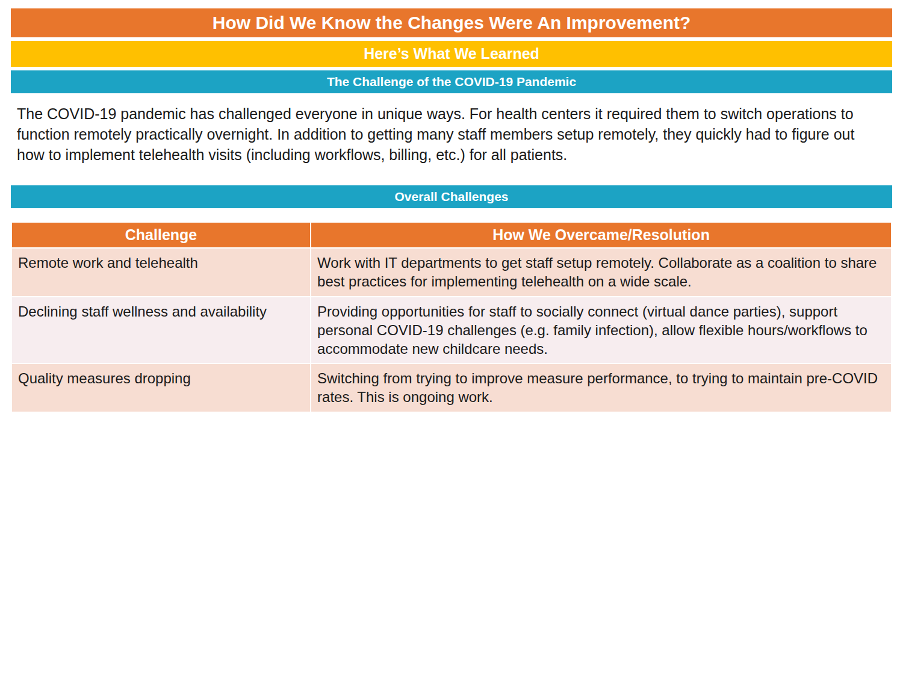How Did We Know the Changes Were An Improvement?
Here’s What We Learned
The Challenge of the COVID-19 Pandemic
The COVID-19 pandemic has challenged everyone in unique ways. For health centers it required them to switch operations to function remotely practically overnight. In addition to getting many staff members setup remotely, they quickly had to figure out how to implement telehealth visits (including workflows, billing, etc.) for all patients.
Overall Challenges
| Challenge | How We Overcame/Resolution |
| --- | --- |
| Remote work and telehealth | Work with IT departments to get staff setup remotely. Collaborate as a coalition to share best practices for implementing telehealth on a wide scale. |
| Declining staff wellness and availability | Providing opportunities for staff to socially connect (virtual dance parties), support personal COVID-19 challenges (e.g. family infection), allow flexible hours/workflows to accommodate new childcare needs. |
| Quality measures dropping | Switching from trying to improve measure performance, to trying to maintain pre-COVID rates. This is ongoing work. |